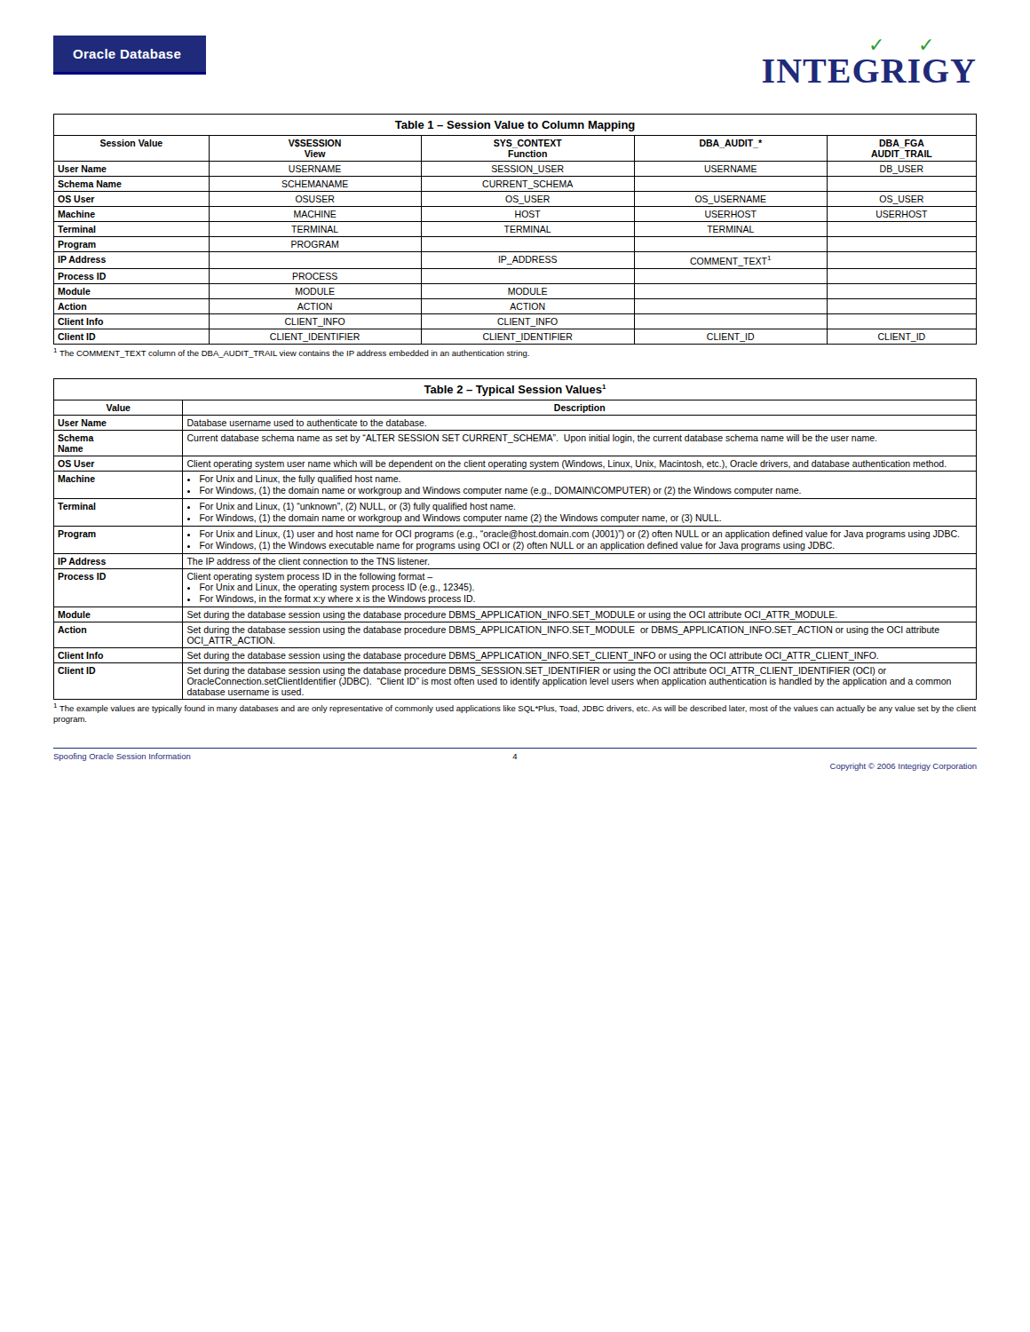Oracle Database
✓✓
INTEGRIGY
Table 1 – Session Value to Column Mapping
| Session Value | V$SESSION View | SYS_CONTEXT Function | DBA_AUDIT_* | DBA_FGA AUDIT_TRAIL |
| --- | --- | --- | --- | --- |
| User Name | USERNAME | SESSION_USER | USERNAME | DB_USER |
| Schema Name | SCHEMANAME | CURRENT_SCHEMA | | |
| OS User | OSUSER | OS_USER | OS_USERNAME | OS_USER |
| Machine | MACHINE | HOST | USERHOST | USERHOST |
| Terminal | TERMINAL | TERMINAL | TERMINAL | |
| Program | PROGRAM | | | |
| IP Address | | IP_ADDRESS | COMMENT_TEXT 1 | |
| Process ID | PROCESS | | | |
| Module | MODULE | MODULE | | |
| Action | ACTION | ACTION | | |
| Client Info | CLIENT_INFO | CLIENT_INFO | | |
| Client ID | CLIENT_IDENTIFIER | CLIENT_IDENTIFIER | CLIENT_ID | CLIENT_ID |
1 The COMMENT_TEXT column of the DBA_AUDIT_TRAIL view contains the IP address embedded in an authentication string.
Table 2 – Typical Session Values 1
| Value | Description |
| --- | --- |
| User Name | Database username used to authenticate to the database. |
| Schema Name | Current database schema name as set by “ALTER SESSION SET CURRENT_SCHEMA”. Upon initial login, the current database schema name will be the user name. |
| OS User | Client operating system user name which will be dependent on the client operating system (Windows, Linux, Unix, Macintosh, etc.), Oracle drivers, and database authentication method. |
| Machine | For Unix and Linux, the fully qualified host name. For Windows, (1) the domain name or workgroup and Windows computer name (e.g., DOMAIN\COMPUTER) or (2) the Windows computer name. |
| Terminal | For Unix and Linux, (1) “unknown”, (2) NULL, or (3) fully qualified host name. For Windows, (1) the domain name or workgroup and Windows computer name (2) the Windows computer name, or (3) NULL. |
| Program | For Unix and Linux, (1) user and host name for OCI programs (e.g., “oracle@host.domain.com (J001)”) or (2) often NULL or an application defined value for Java programs using JDBC. For Windows, (1) the Windows executable name for programs using OCI or (2) often NULL or an application defined value for Java programs using JDBC. |
| IP Address | The IP address of the client connection to the TNS listener. |
| Process ID | Client operating system process ID in the following format – For Unix and Linux, the operating system process ID (e.g., 12345). For Windows, in the format x:y where x is the Windows process ID. |
| Module | Set during the database session using the database procedure DBMS_APPLICATION_INFO.SET_MODULE or using the OCI attribute OCI_ATTR_MODULE. |
| Action | Set during the database session using the database procedure DBMS_APPLICATION_INFO.SET_MODULE or DBMS_APPLICATION_INFO.SET_ACTION or using the OCI attribute OCI_ATTR_ACTION. |
| Client Info | Set during the database session using the database procedure DBMS_APPLICATION_INFO.SET_CLIENT_INFO or using the OCI attribute OCI_ATTR_CLIENT_INFO. |
| Client ID | Set during the database session using the database procedure DBMS_SESSION.SET_IDENTIFIER or using the OCI attribute OCI_ATTR_CLIENT_IDENTIFIER (OCI) or OracleConnection.setClientIdentifier (JDBC). “Client ID” is most often used to identify application level users when application authentication is handled by the application and a common database username is used. |
1 The example values are typically found in many databases and are only representative of commonly used applications like SQL*Plus, Toad, JDBC drivers, etc. As will be described later, most of the values can actually be any value set by the client program.
Spoofing Oracle Session Information
4
Copyright © 2006 Integrigy Corporation